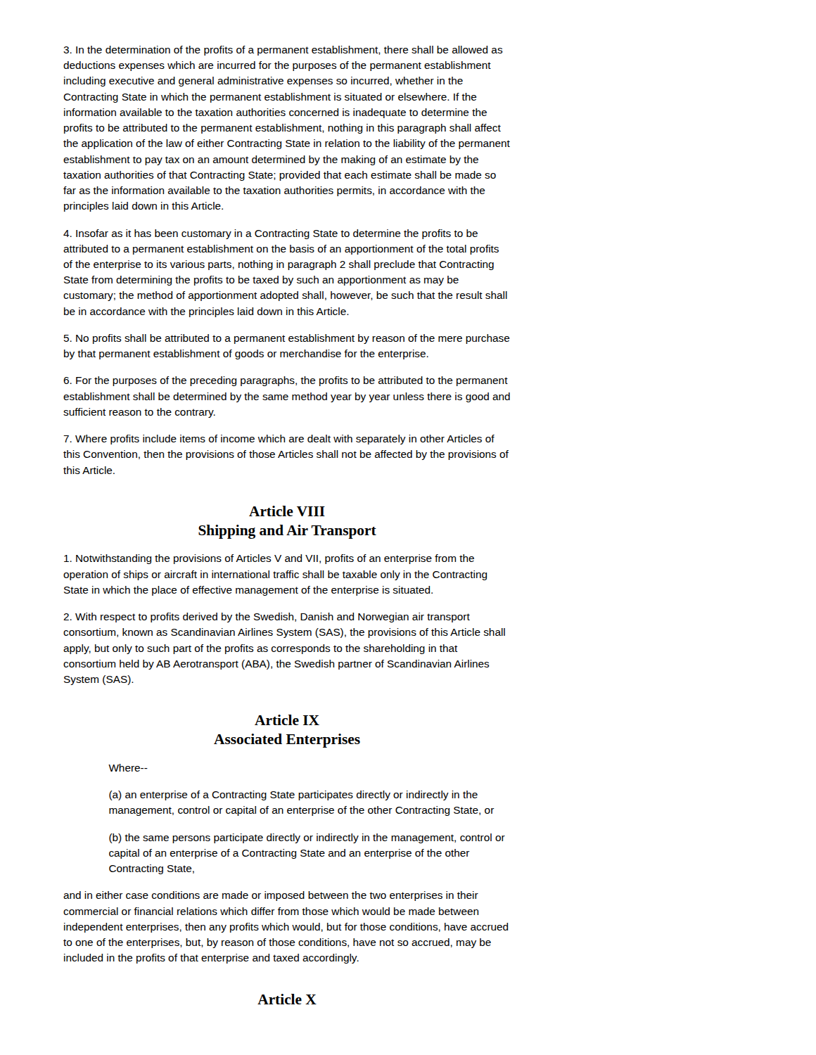3. In the determination of the profits of a permanent establishment, there shall be allowed as deductions expenses which are incurred for the purposes of the permanent establishment including executive and general administrative expenses so incurred, whether in the Contracting State in which the permanent establishment is situated or elsewhere. If the information available to the taxation authorities concerned is inadequate to determine the profits to be attributed to the permanent establishment, nothing in this paragraph shall affect the application of the law of either Contracting State in relation to the liability of the permanent establishment to pay tax on an amount determined by the making of an estimate by the taxation authorities of that Contracting State; provided that each estimate shall be made so far as the information available to the taxation authorities permits, in accordance with the principles laid down in this Article.
4. Insofar as it has been customary in a Contracting State to determine the profits to be attributed to a permanent establishment on the basis of an apportionment of the total profits of the enterprise to its various parts, nothing in paragraph 2 shall preclude that Contracting State from determining the profits to be taxed by such an apportionment as may be customary; the method of apportionment adopted shall, however, be such that the result shall be in accordance with the principles laid down in this Article.
5. No profits shall be attributed to a permanent establishment by reason of the mere purchase by that permanent establishment of goods or merchandise for the enterprise.
6. For the purposes of the preceding paragraphs, the profits to be attributed to the permanent establishment shall be determined by the same method year by year unless there is good and sufficient reason to the contrary.
7. Where profits include items of income which are dealt with separately in other Articles of this Convention, then the provisions of those Articles shall not be affected by the provisions of this Article.
Article VIIIShipping and Air Transport
1. Notwithstanding the provisions of Articles V and VII, profits of an enterprise from the operation of ships or aircraft in international traffic shall be taxable only in the Contracting State in which the place of effective management of the enterprise is situated.
2. With respect to profits derived by the Swedish, Danish and Norwegian air transport consortium, known as Scandinavian Airlines System (SAS), the provisions of this Article shall apply, but only to such part of the profits as corresponds to the shareholding in that consortium held by AB Aerotransport (ABA), the Swedish partner of Scandinavian Airlines System (SAS).
Article IXAssociated Enterprises
Where--
(a) an enterprise of a Contracting State participates directly or indirectly in the management, control or capital of an enterprise of the other Contracting State, or
(b) the same persons participate directly or indirectly in the management, control or capital of an enterprise of a Contracting State and an enterprise of the other Contracting State,
and in either case conditions are made or imposed between the two enterprises in their commercial or financial relations which differ from those which would be made between independent enterprises, then any profits which would, but for those conditions, have accrued to one of the enterprises, but, by reason of those conditions, have not so accrued, may be included in the profits of that enterprise and taxed accordingly.
Article X